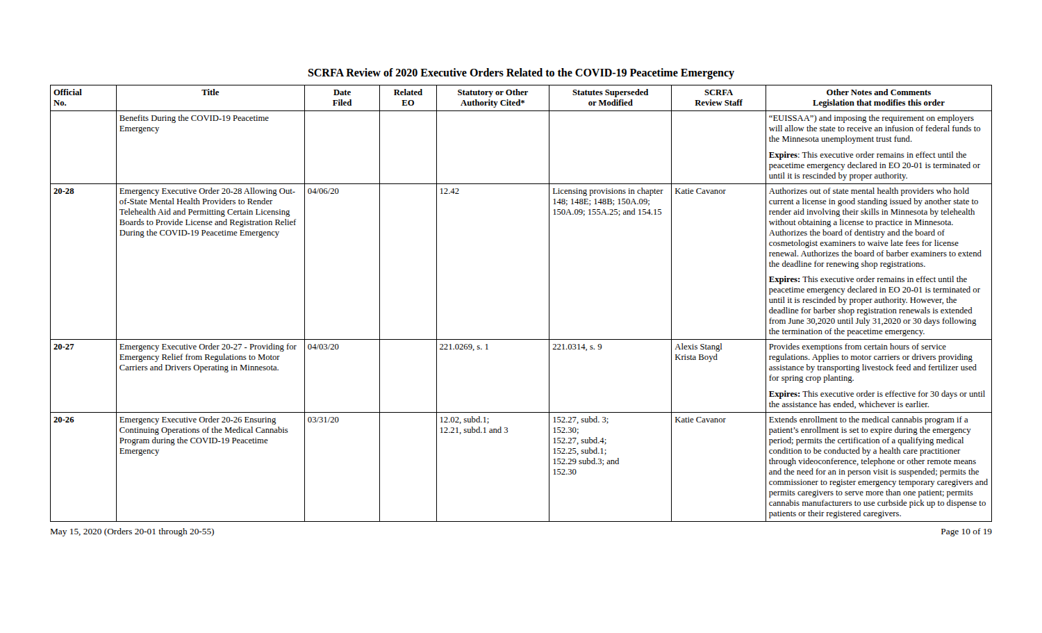SCRFA Review of 2020 Executive Orders Related to the COVID-19 Peacetime Emergency
| Official No. | Title | Date Filed | Related EO | Statutory or Other Authority Cited* | Statutes Superseded or Modified | SCRFA Review Staff | Other Notes and Comments Legislation that modifies this order |
| --- | --- | --- | --- | --- | --- | --- | --- |
| | Benefits During the COVID-19 Peacetime Emergency | | | | | | “EUISSAA”) and imposing the requirement on employers will allow the state to receive an infusion of federal funds to the Minnesota unemployment trust fund. Expires : This executive order remains in effect until the peacetime emergency declared in EO 20-01 is terminated or until it is rescinded by proper authority. |
| 20-28 | Emergency Executive Order 20-28 Allowing Out-of-State Mental Health Providers to Render Telehealth Aid and Permitting Certain Licensing Boards to Provide License and Registration Relief During the COVID-19 Peacetime Emergency | 04/06/20 | | 12.42 | Licensing provisions in chapter 148; 148E; 148B; 150A.09; 150A.09; 155A.25; and 154.15 | Katie Cavanor | Authorizes out of state mental health providers who hold current a license in good standing issued by another state to render aid involving their skills in Minnesota by telehealth without obtaining a license to practice in Minnesota. Authorizes the board of dentistry and the board of cosmetologist examiners to waive late fees for license renewal. Authorizes the board of barber examiners to extend the deadline for renewing shop registrations. Expires: This executive order remains in effect until the peacetime emergency declared in EO 20-01 is terminated or until it is rescinded by proper authority. However, the deadline for barber shop registration renewals is extended from June 30,2020 until July 31,2020 or 30 days following the termination of the peacetime emergency. |
| 20-27 | Emergency Executive Order 20-27 - Providing for Emergency Relief from Regulations to Motor Carriers and Drivers Operating in Minnesota. | 04/03/20 | | 221.0269, s. 1 | 221.0314, s. 9 | Alexis Stangl Krista Boyd | Provides exemptions from certain hours of service regulations. Applies to motor carriers or drivers providing assistance by transporting livestock feed and fertilizer used for spring crop planting. Expires: This executive order is effective for 30 days or until the assistance has ended, whichever is earlier. |
| 20-26 | Emergency Executive Order 20-26 Ensuring Continuing Operations of the Medical Cannabis Program during the COVID-19 Peacetime Emergency | 03/31/20 | | 12.02, subd.1; 12.21, subd.1 and 3 | 152.27, subd. 3; 152.30; 152.27, subd.4; 152.25, subd.1; 152.29 subd.3; and 152.30 | Katie Cavanor | Extends enrollment to the medical cannabis program if a patient’s enrollment is set to expire during the emergency period; permits the certification of a qualifying medical condition to be conducted by a health care practitioner through videoconference, telephone or other remote means and the need for an in person visit is suspended; permits the commissioner to register emergency temporary caregivers and permits caregivers to serve more than one patient; permits cannabis manufacturers to use curbside pick up to dispense to patients or their registered caregivers. |
May 15, 2020 (Orders 20-01 through 20-55) Page 10 of 19